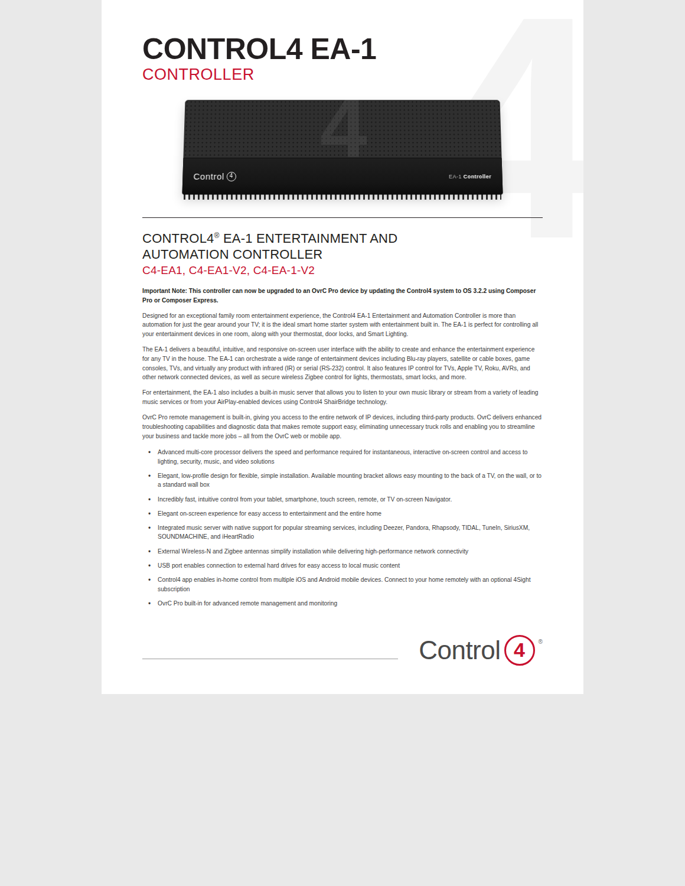4
CONTROL4 EA-1
CONTROLLER
Control4
EA-1 Controller
CONTROL4® EA-1 ENTERTAINMENT AND
AUTOMATION CONTROLLER
C4-EA1, C4-EA1-V2, C4-EA-1-V2
Important Note: This controller can now be upgraded to an OvrC Pro device by updating the Control4 system to OS 3.2.2 using Composer Pro or Composer Express.
Designed for an exceptional family room entertainment experience, the Control4 EA-1 Entertainment and Automation Controller is more than automation for just the gear around your TV; it is the ideal smart home starter system with entertainment built in. The EA-1 is perfect for controlling all your entertainment devices in one room, along with your thermostat, door locks, and Smart Lighting.
The EA-1 delivers a beautiful, intuitive, and responsive on-screen user interface with the ability to create and enhance the entertainment experience for any TV in the house. The EA-1 can orchestrate a wide range of entertainment devices including Blu-ray players, satellite or cable boxes, game consoles, TVs, and virtually any product with infrared (IR) or serial (RS-232) control. It also features IP control for TVs, Apple TV, Roku, AVRs, and other network connected devices, as well as secure wireless Zigbee control for lights, thermostats, smart locks, and more.
For entertainment, the EA-1 also includes a built-in music server that allows you to listen to your own music library or stream from a variety of leading music services or from your AirPlay-enabled devices using Control4 ShairBridge technology.
OvrC Pro remote management is built-in, giving you access to the entire network of IP devices, including third-party products. OvrC delivers enhanced troubleshooting capabilities and diagnostic data that makes remote support easy, eliminating unnecessary truck rolls and enabling you to streamline your business and tackle more jobs – all from the OvrC web or mobile app.
Advanced multi-core processor delivers the speed and performance required for instantaneous, interactive on-screen control and access to lighting, security, music, and video solutions
Elegant, low-profile design for flexible, simple installation. Available mounting bracket allows easy mounting to the back of a TV, on the wall, or to a standard wall box
Incredibly fast, intuitive control from your tablet, smartphone, touch screen, remote, or TV on-screen Navigator.
Elegant on-screen experience for easy access to entertainment and the entire home
Integrated music server with native support for popular streaming services, including Deezer, Pandora, Rhapsody, TIDAL, TuneIn, SiriusXM, SOUNDMACHINE, and iHeartRadio
External Wireless-N and Zigbee antennas simplify installation while delivering high-performance network connectivity
USB port enables connection to external hard drives for easy access to local music content
Control4 app enables in-home control from multiple iOS and Android mobile devices. Connect to your home remotely with an optional 4Sight subscription
OvrC Pro built-in for advanced remote management and monitoring
Control 4 ®